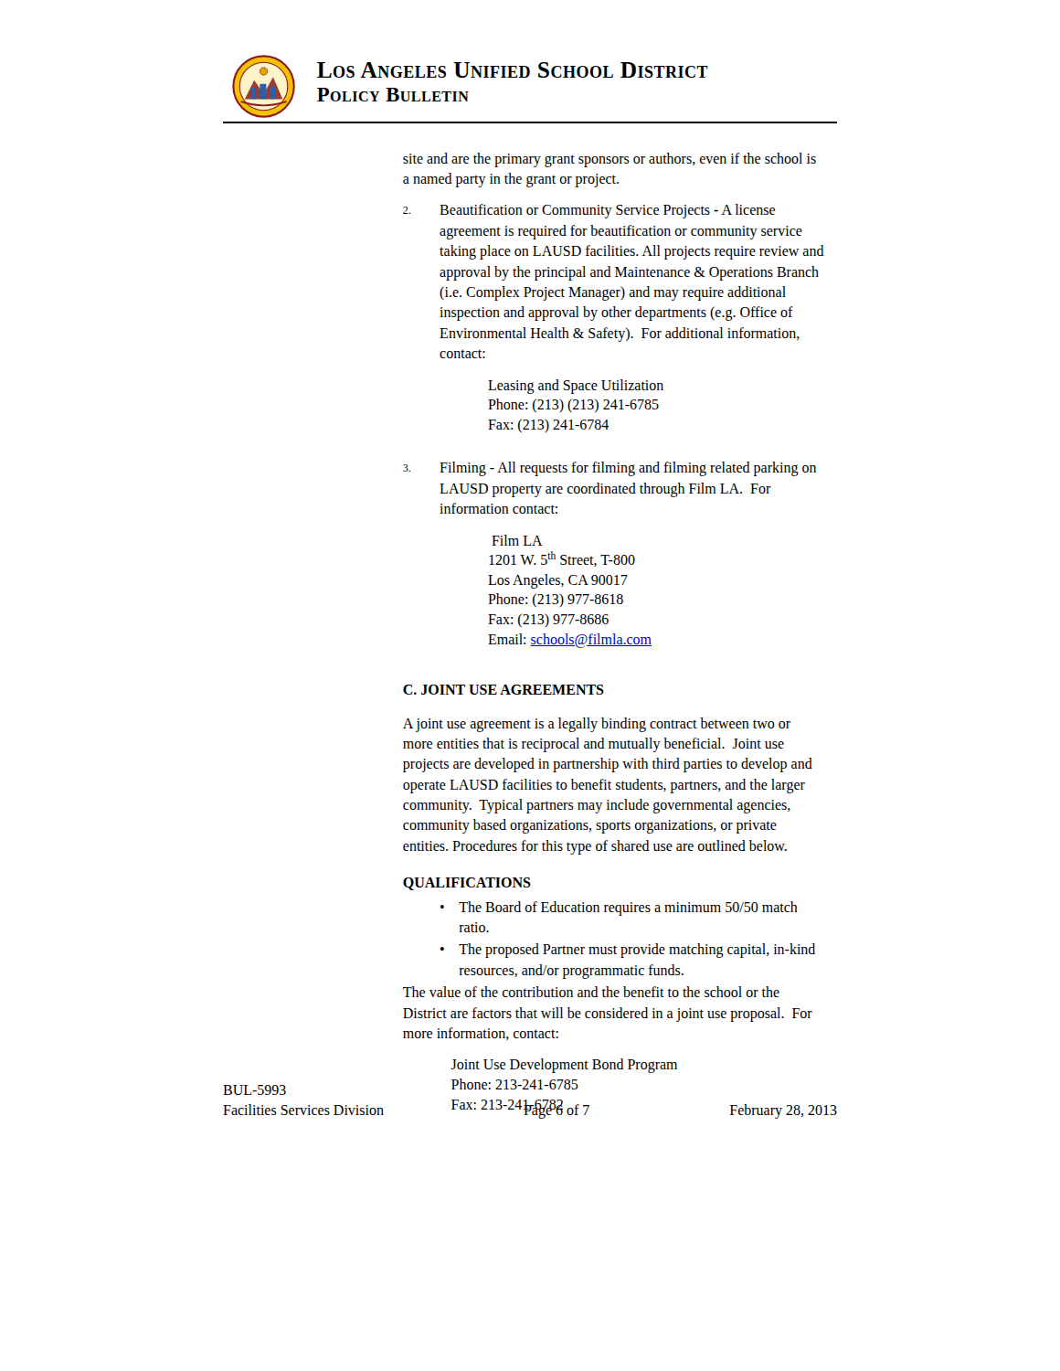Los Angeles Unified School District
Policy Bulletin
site and are the primary grant sponsors or authors, even if the school is a named party in the grant or project.
2.
Beautification or Community Service Projects - A license agreement is required for beautification or community service taking place on LAUSD facilities. All projects require review and approval by the principal and Maintenance & Operations Branch (i.e. Complex Project Manager) and may require additional inspection and approval by other departments (e.g. Office of Environmental Health & Safety). For additional information, contact:
Leasing and Space Utilization
Phone: (213) (213) 241-6785
Fax: (213) 241-6784
3.
Filming - All requests for filming and filming related parking on LAUSD property are coordinated through Film LA. For information contact:
Film LA
1201 W. 5th Street, T-800
Los Angeles, CA 90017
Phone: (213) 977-8618
Fax: (213) 977-8686
Email: schools@filmla.com
C. JOINT USE AGREEMENTS
A joint use agreement is a legally binding contract between two or more entities that is reciprocal and mutually beneficial. Joint use projects are developed in partnership with third parties to develop and operate LAUSD facilities to benefit students, partners, and the larger community. Typical partners may include governmental agencies, community based organizations, sports organizations, or private entities. Procedures for this type of shared use are outlined below.
QUALIFICATIONS
The Board of Education requires a minimum 50/50 match ratio.
The proposed Partner must provide matching capital, in-kind resources, and/or programmatic funds.
The value of the contribution and the benefit to the school or the District are factors that will be considered in a joint use proposal. For more information, contact:
Joint Use Development Bond Program
Phone: 213-241-6785
Fax: 213-241-6782
BUL-5993
Facilities Services Division
Page 6 of 7
February 28, 2013